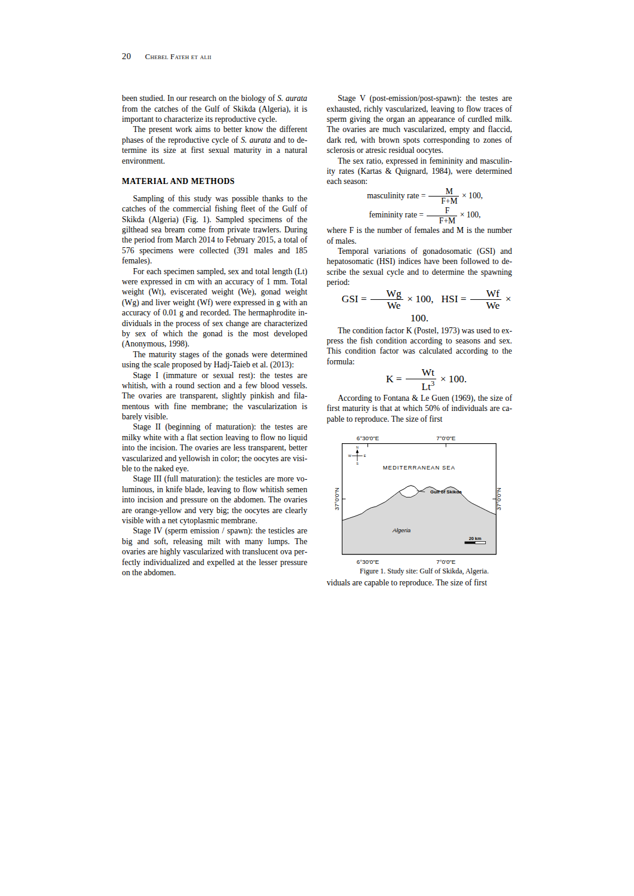20 Chebel Fateh et alii
been studied. In our research on the biology of S. aurata from the catches of the Gulf of Skikda (Algeria), it is important to characterize its reproductive cycle.
The present work aims to better know the different phases of the reproductive cycle of S. aurata and to determine its size at first sexual maturity in a natural environment.
Material and Methods
Sampling of this study was possible thanks to the catches of the commercial fishing fleet of the Gulf of Skikda (Algeria) (Fig. 1). Sampled specimens of the gilthead sea bream come from private trawlers. During the period from March 2014 to February 2015, a total of 576 specimens were collected (391 males and 185 females).
For each specimen sampled, sex and total length (Lt) were expressed in cm with an accuracy of 1 mm. Total weight (Wt), eviscerated weight (We), gonad weight (Wg) and liver weight (Wf) were expressed in g with an accuracy of 0.01 g and recorded. The hermaphrodite individuals in the process of sex change are characterized by sex of which the gonad is the most developed (Anonymous, 1998).
The maturity stages of the gonads were determined using the scale proposed by Hadj-Taieb et al. (2013):
Stage I (immature or sexual rest): the testes are whitish, with a round section and a few blood vessels. The ovaries are transparent, slightly pinkish and filamentous with fine membrane; the vascularization is barely visible.
Stage II (beginning of maturation): the testes are milky white with a flat section leaving to flow no liquid into the incision. The ovaries are less transparent, better vascularized and yellowish in color; the oocytes are visible to the naked eye.
Stage III (full maturation): the testicles are more voluminous, in knife blade, leaving to flow whitish semen into incision and pressure on the abdomen. The ovaries are orange-yellow and very big; the oocytes are clearly visible with a net cytoplasmic membrane.
Stage IV (sperm emission / spawn): the testicles are big and soft, releasing milt with many lumps. The ovaries are highly vascularized with translucent ova perfectly individualized and expelled at the lesser pressure on the abdomen.
Stage V (post-emission/post-spawn): the testes are exhausted, richly vascularized, leaving to flow traces of sperm giving the organ an appearance of curdled milk. The ovaries are much vascularized, empty and flaccid, dark red, with brown spots corresponding to zones of sclerosis or atresic residual oocytes.
The sex ratio, expressed in femininity and masculinity rates (Kartas & Quignard, 1984), were determined each season:
masculinity rate = MF+M × 100,
femininity rate = FF+M × 100,
where F is the number of females and M is the number of males.
Temporal variations of gonadosomatic (GSI) and hepatosomatic (HSI) indices have been followed to describe the sexual cycle and to determine the spawning period:
GSI = Wg We × 100, HSI = Wf We × 100.
The condition factor K (Postel, 1973) was used to express the fish condition according to seasons and sex. This condition factor was calculated according to the formula:
K = Wt Lt3 × 100.
According to Fontana & Le Guen (1969), the size of first maturity is that at which 50% of individuals are capable to reproduce. The size of first
6°30'0"E 7°0'0"E 6°30'0"E 7°0'0"E 37°0'0"N 37°0'0"N MEDITERRANEAN SEA N S W E Gulf of Skikda Algeria 20 km
Figure 1. Study site: Gulf of Skikda, Algeria.
viduals are capable to reproduce. The size of first